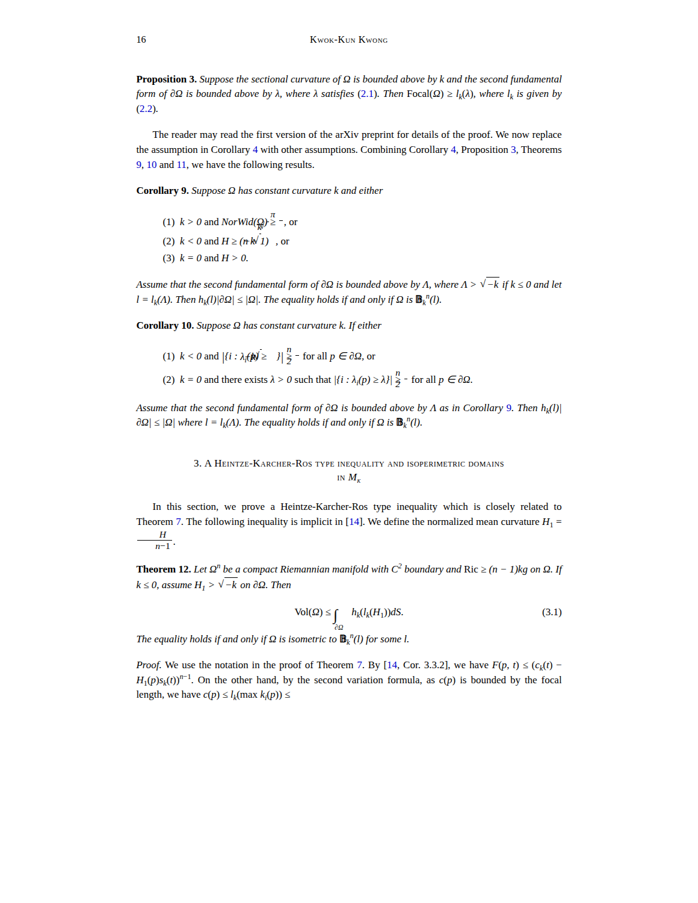16 Kwok-Kun Kwong 16
Proposition 3. Suppose the sectional curvature of Ω is bounded above by k and the second fundamental form of ∂Ω is bounded above by λ, where λ satisfies (2.1). Then Focal(Ω) ≥ lk(λ), where lk is given by (2.2).
The reader may read the first version of the arXiv preprint for details of the proof. We now replace the assumption in Corollary 4 with other assumptions. Combining Corollary 4, Proposition 3, Theorems 9, 10 and 11, we have the following results.
Corollary 9. Suppose Ω has constant curvature k and either
(1) k > 0 and NorWid(Ω) ≥ πk, or
(2) k < 0 and H ≥ (n − 1)−k, or
(3) k = 0 and H > 0.
Assume that the second fundamental form of ∂Ω is bounded above by Λ, where Λ > −k if k ≤ 0 and let l = lk(Λ). Then hk(l)|∂Ω| ≤ |Ω|. The equality holds if and only if Ω is 𝔹kn(l).
Corollary 10. Suppose Ω has constant curvature k. If either
(1) k < 0 and |{i : λi(p) ≥ −k}| ≥ n 2 for all p ∈ ∂Ω, or
(2) k = 0 and there exists λ > 0 such that |{i : λi(p) ≥ λ}| ≥ n 2 for all p ∈ ∂Ω.
Assume that the second fundamental form of ∂Ω is bounded above by Λ as in Corollary 9. Then hk(l)|∂Ω| ≤ |Ω| where l = lk(Λ). The equality holds if and only if Ω is 𝔹kn(l).
3. A Heintze-Karcher-Ros type inequality and isoperimetric domains
in Mk
In this section, we prove a Heintze-Karcher-Ros type inequality which is closely related to Theorem 7. The following inequality is implicit in [14]. We define the normalized mean curvature H1 = Hn−1.
Theorem 12. Let Ωn be a compact Riemannian manifold with C2 boundary and Ric ≥ (n − 1)kg on Ω. If k ≤ 0, assume H1 > −k on ∂Ω. Then
Vol(Ω) ≤ ∫∂Ω hk(lk(H1))dS. (3.1)
The equality holds if and only if Ω is isometric to 𝔹kn(l) for some l.
Proof. We use the notation in the proof of Theorem 7. By [14, Cor. 3.3.2], we have F(p, t) ≤ (ck(t) − H1(p)sk(t))n−1. On the other hand, by the second variation formula, as c(p) is bounded by the focal length, we have c(p) ≤ lk(max ki(p)) ≤